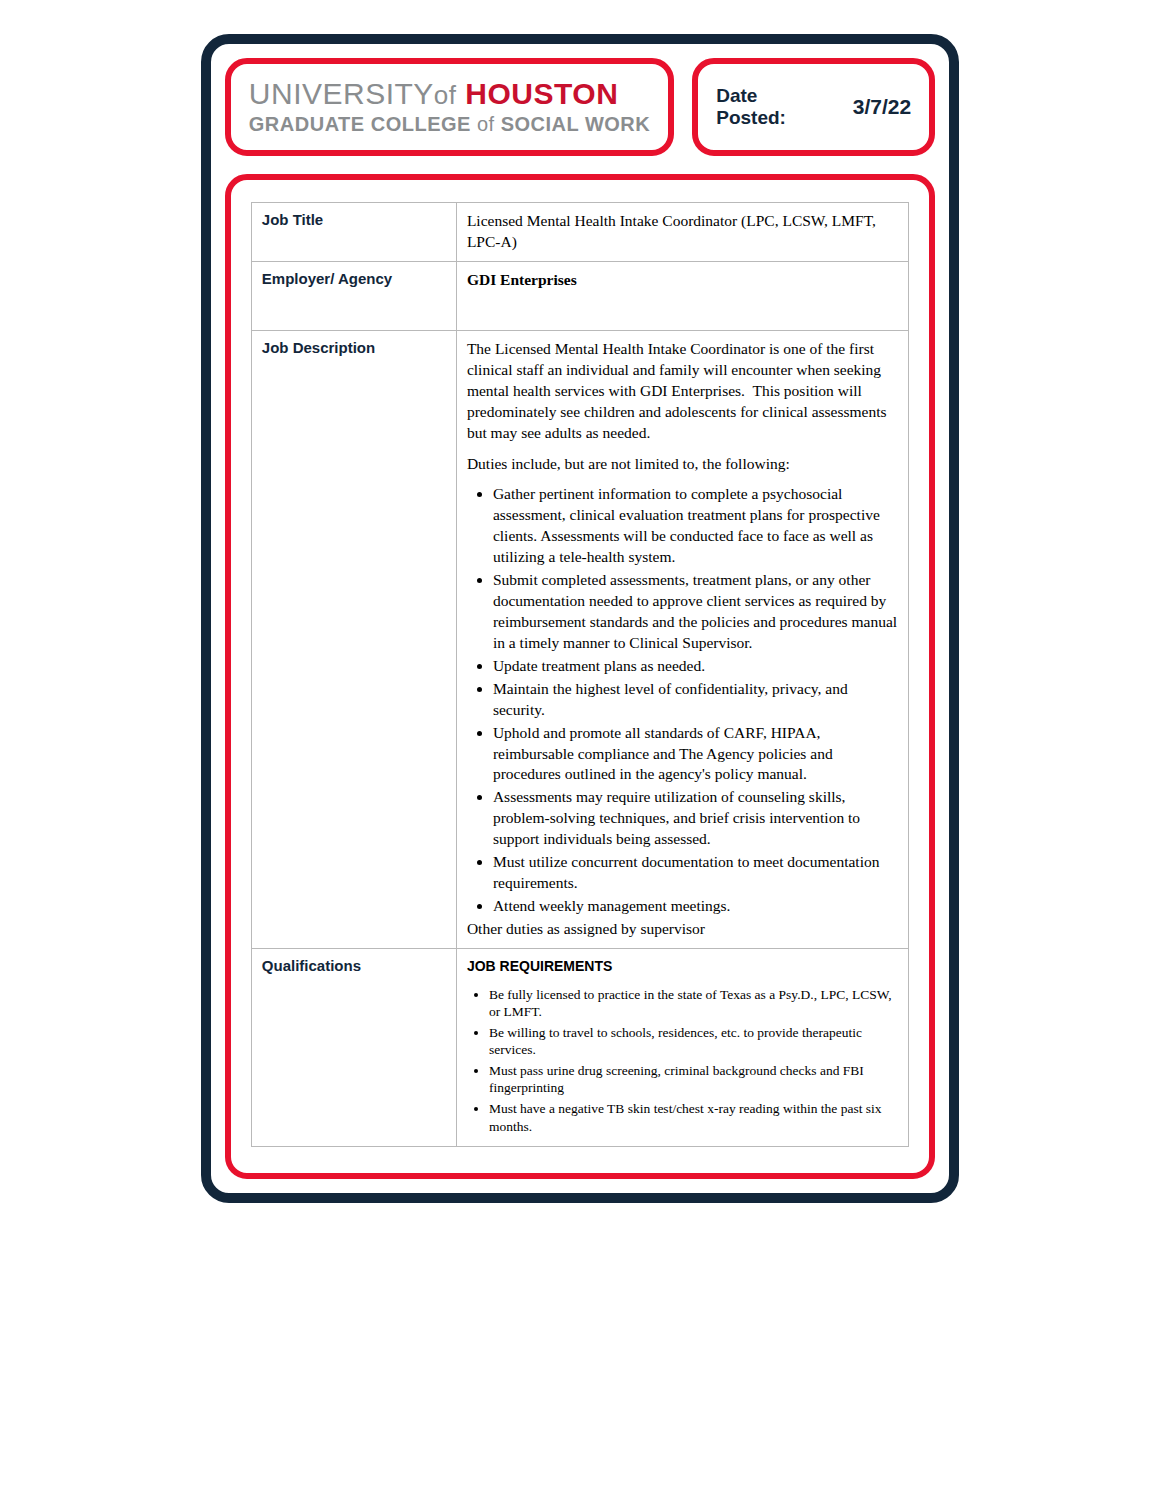UNIVERSITY of HOUSTON
GRADUATE COLLEGE of SOCIAL WORK
Date Posted: 3/7/22
| Job Title | Licensed Mental Health Intake Coordinator (LPC, LCSW, LMFT, LPC-A) |
| Employer/ Agency | GDI Enterprises |
| Job Description | The Licensed Mental Health Intake Coordinator is one of the first clinical staff an individual and family will encounter when seeking mental health services with GDI Enterprises. This position will predominately see children and adolescents for clinical assessments but may see adults as needed. Duties include, but are not limited to, the following: Gather pertinent information to complete a psychosocial assessment, clinical evaluation treatment plans for prospective clients. Assessments will be conducted face to face as well as utilizing a tele-health system. Submit completed assessments, treatment plans, or any other documentation needed to approve client services as required by reimbursement standards and the policies and procedures manual in a timely manner to Clinical Supervisor. Update treatment plans as needed. Maintain the highest level of confidentiality, privacy, and security. Uphold and promote all standards of CARF, HIPAA, reimbursable compliance and The Agency policies and procedures outlined in the agency's policy manual. Assessments may require utilization of counseling skills, problem-solving techniques, and brief crisis intervention to support individuals being assessed. Must utilize concurrent documentation to meet documentation requirements. Attend weekly management meetings. Other duties as assigned by supervisor |
| Qualifications | JOB REQUIREMENTS Be fully licensed to practice in the state of Texas as a Psy.D., LPC, LCSW, or LMFT. Be willing to travel to schools, residences, etc. to provide therapeutic services. Must pass urine drug screening, criminal background checks and FBI fingerprinting Must have a negative TB skin test/chest x-ray reading within the past six months. |